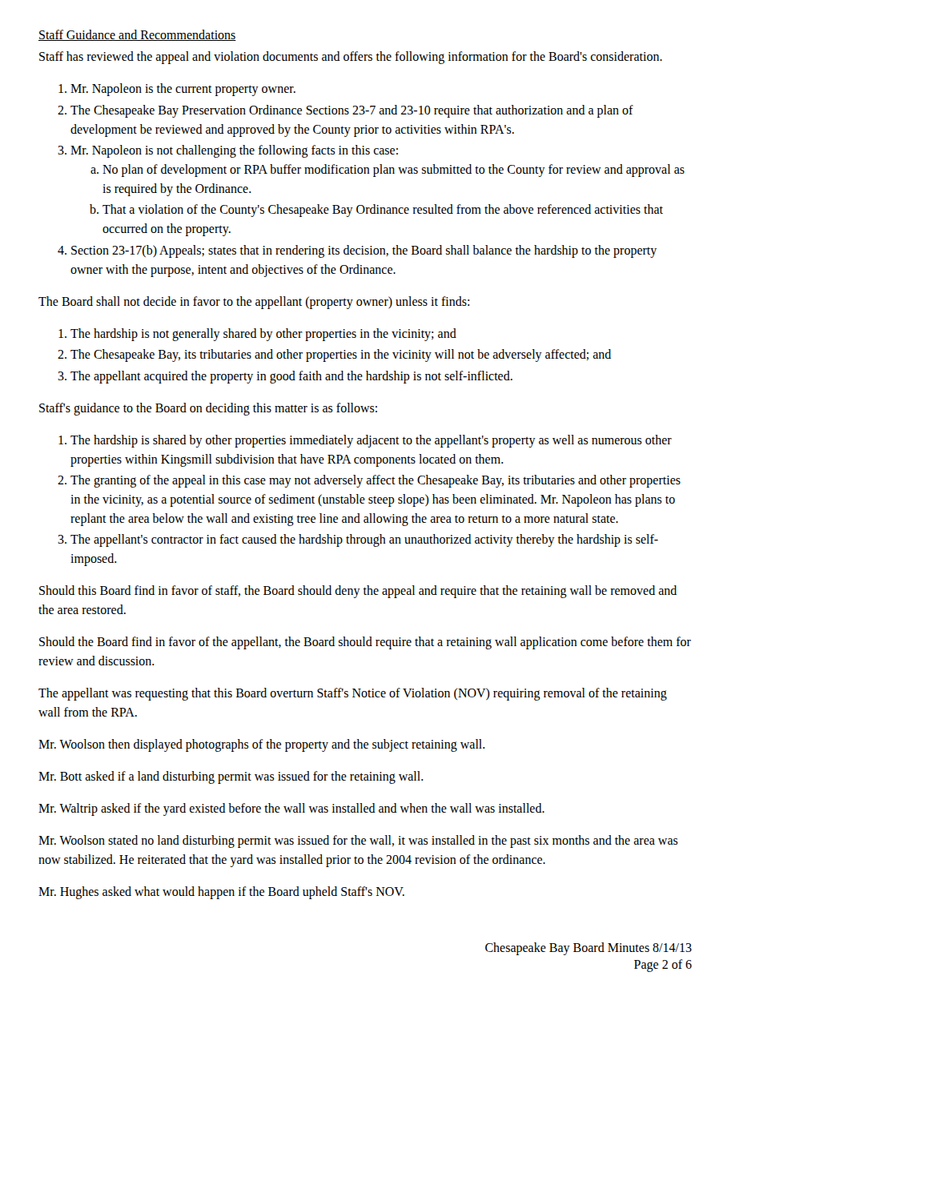Staff Guidance and Recommendations
Staff has reviewed the appeal and violation documents and offers the following information for the Board's consideration.
Mr. Napoleon is the current property owner.
The Chesapeake Bay Preservation Ordinance Sections 23-7 and 23-10 require that authorization and a plan of development be reviewed and approved by the County prior to activities within RPA's.
Mr. Napoleon is not challenging the following facts in this case:
No plan of development or RPA buffer modification plan was submitted to the County for review and approval as is required by the Ordinance.
That a violation of the County's Chesapeake Bay Ordinance resulted from the above referenced activities that occurred on the property.
Section 23-17(b) Appeals; states that in rendering its decision, the Board shall balance the hardship to the property owner with the purpose, intent and objectives of the Ordinance.
The Board shall not decide in favor to the appellant (property owner) unless it finds:
The hardship is not generally shared by other properties in the vicinity; and
The Chesapeake Bay, its tributaries and other properties in the vicinity will not be adversely affected; and
The appellant acquired the property in good faith and the hardship is not self-inflicted.
Staff's guidance to the Board on deciding this matter is as follows:
The hardship is shared by other properties immediately adjacent to the appellant's property as well as numerous other properties within Kingsmill subdivision that have RPA components located on them.
The granting of the appeal in this case may not adversely affect the Chesapeake Bay, its tributaries and other properties in the vicinity, as a potential source of sediment (unstable steep slope) has been eliminated. Mr. Napoleon has plans to replant the area below the wall and existing tree line and allowing the area to return to a more natural state.
The appellant's contractor in fact caused the hardship through an unauthorized activity thereby the hardship is self-imposed.
Should this Board find in favor of staff, the Board should deny the appeal and require that the retaining wall be removed and the area restored.
Should the Board find in favor of the appellant, the Board should require that a retaining wall application come before them for review and discussion.
The appellant was requesting that this Board overturn Staff's Notice of Violation (NOV) requiring removal of the retaining wall from the RPA.
Mr. Woolson then displayed photographs of the property and the subject retaining wall.
Mr. Bott asked if a land disturbing permit was issued for the retaining wall.
Mr. Waltrip asked if the yard existed before the wall was installed and when the wall was installed.
Mr. Woolson stated no land disturbing permit was issued for the wall, it was installed in the past six months and the area was now stabilized. He reiterated that the yard was installed prior to the 2004 revision of the ordinance.
Mr. Hughes asked what would happen if the Board upheld Staff's NOV.
Chesapeake Bay Board Minutes 8/14/13
Page 2 of 6